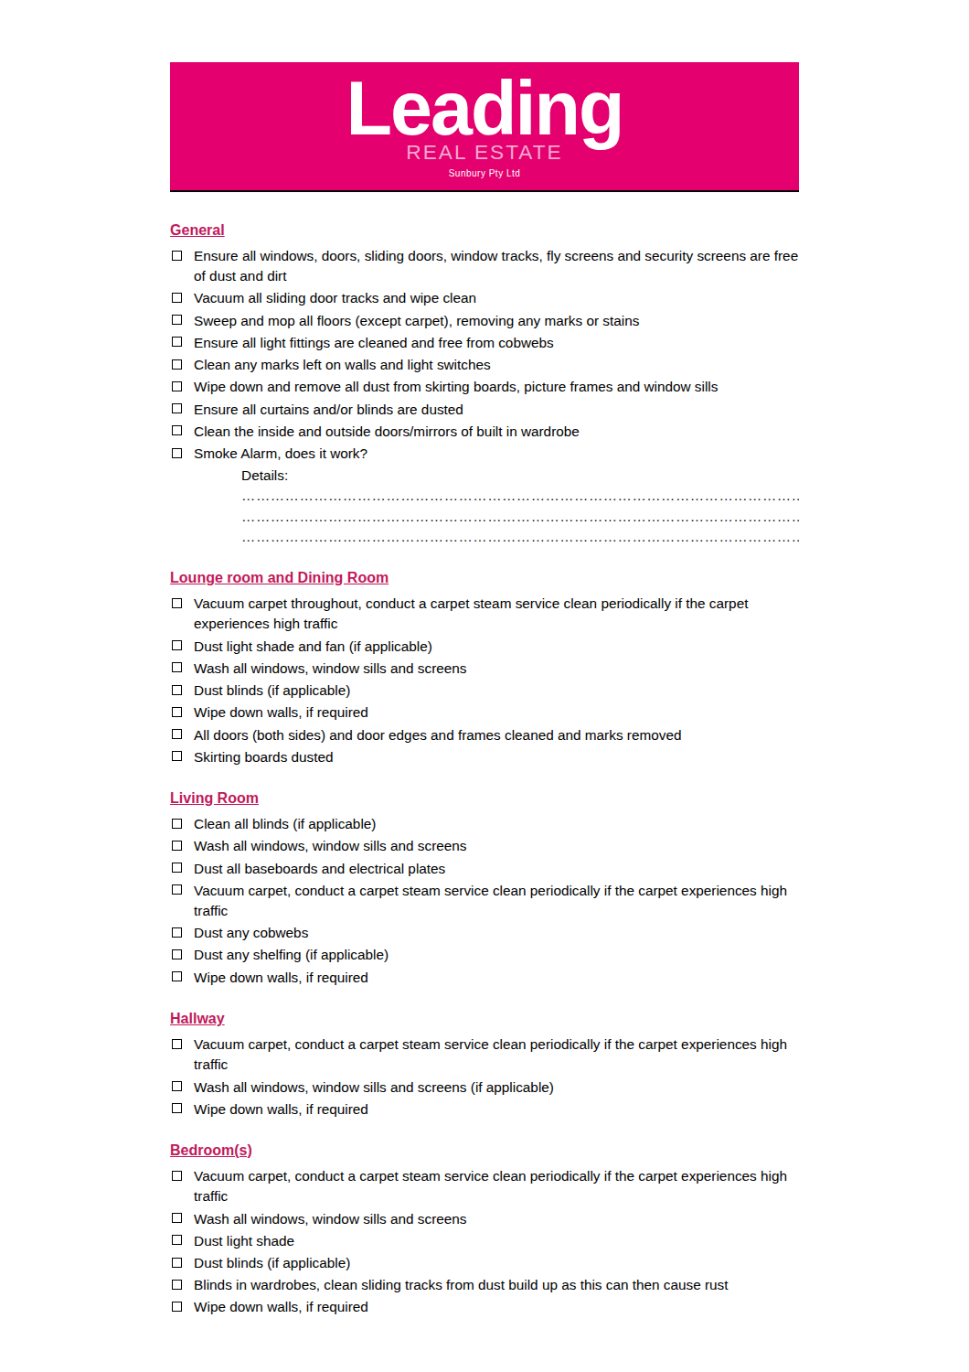Leading
REAL ESTATE
Sunbury Pty Ltd
General
Ensure all windows, doors, sliding doors, window tracks, fly screens and security screens are free of dust and dirt
Vacuum all sliding door tracks and wipe clean
Sweep and mop all floors (except carpet), removing any marks or stains
Ensure all light fittings are cleaned and free from cobwebs
Clean any marks left on walls and light switches
Wipe down and remove all dust from skirting boards, picture frames and window sills
Ensure all curtains and/or blinds are dusted
Clean the inside and outside doors/mirrors of built in wardrobe
Smoke Alarm, does it work?
Details:
……………………………………………………………………………………………………………………………………
……………………………………………………………………………………………………………………………………
……………………………………………………………………………………………………………………………………
Lounge room and Dining Room
Vacuum carpet throughout, conduct a carpet steam service clean periodically if the carpet experiences high traffic
Dust light shade and fan (if applicable)
Wash all windows, window sills and screens
Dust blinds (if applicable)
Wipe down walls, if required
All doors (both sides) and door edges and frames cleaned and marks removed
Skirting boards dusted
Living Room
Clean all blinds (if applicable)
Wash all windows, window sills and screens
Dust all baseboards and electrical plates
Vacuum carpet, conduct a carpet steam service clean periodically if the carpet experiences high traffic
Dust any cobwebs
Dust any shelfing (if applicable)
Wipe down walls, if required
Hallway
Vacuum carpet, conduct a carpet steam service clean periodically if the carpet experiences high traffic
Wash all windows, window sills and screens (if applicable)
Wipe down walls, if required
Bedroom(s)
Vacuum carpet, conduct a carpet steam service clean periodically if the carpet experiences high traffic
Wash all windows, window sills and screens
Dust light shade
Dust blinds (if applicable)
Blinds in wardrobes, clean sliding tracks from dust build up as this can then cause rust
Wipe down walls, if required